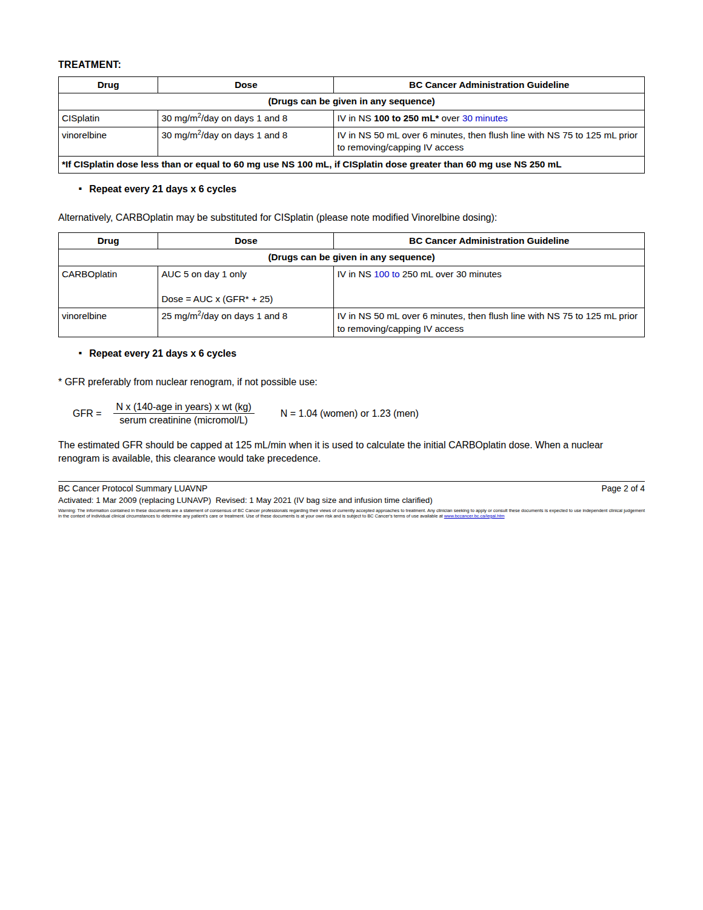TREATMENT:
| Drug | Dose | BC Cancer Administration Guideline |
| --- | --- | --- |
| (Drugs can be given in any sequence) |
| CISplatin | 30 mg/m 2 /day on days 1 and 8 | IV in NS 100 to 250 mL* over 30 minutes |
| vinorelbine | 30 mg/m 2 /day on days 1 and 8 | IV in NS 50 mL over 6 minutes, then flush line with NS 75 to 125 mL prior to removing/capping IV access |
| *If CISplatin dose less than or equal to 60 mg use NS 100 mL, if CISplatin dose greater than 60 mg use NS 250 mL |
Repeat every 21 days x 6 cycles
Alternatively, CARBOplatin may be substituted for CISplatin (please note modified Vinorelbine dosing):
| Drug | Dose | BC Cancer Administration Guideline |
| --- | --- | --- |
| (Drugs can be given in any sequence) |
| CARBOplatin | AUC 5 on day 1 only Dose = AUC x (GFR* + 25) | IV in NS 100 to 250 mL over 30 minutes |
| vinorelbine | 25 mg/m 2 /day on days 1 and 8 | IV in NS 50 mL over 6 minutes, then flush line with NS 75 to 125 mL prior to removing/capping IV access |
Repeat every 21 days x 6 cycles
* GFR preferably from nuclear renogram, if not possible use:
GFR = N x (140-age in years) x wt (kg) serum creatinine (micromol/L) N = 1.04 (women) or 1.23 (men)
The estimated GFR should be capped at 125 mL/min when it is used to calculate the initial CARBOplatin dose. When a nuclear renogram is available, this clearance would take precedence.
BC Cancer Protocol Summary LUAVNP Page 2 of 4
Activated: 1 Mar 2009 (replacing LUNAVP) Revised: 1 May 2021 (IV bag size and infusion time clarified)
Warning: The information contained in these documents are a statement of consensus of BC Cancer professionals regarding their views of currently accepted approaches to treatment. Any clinician seeking to apply or consult these documents is expected to use independent clinical judgement in the context of individual clinical circumstances to determine any patient's care or treatment. Use of these documents is at your own risk and is subject to BC Cancer's terms of use available at www.bccancer.bc.ca/legal.htm